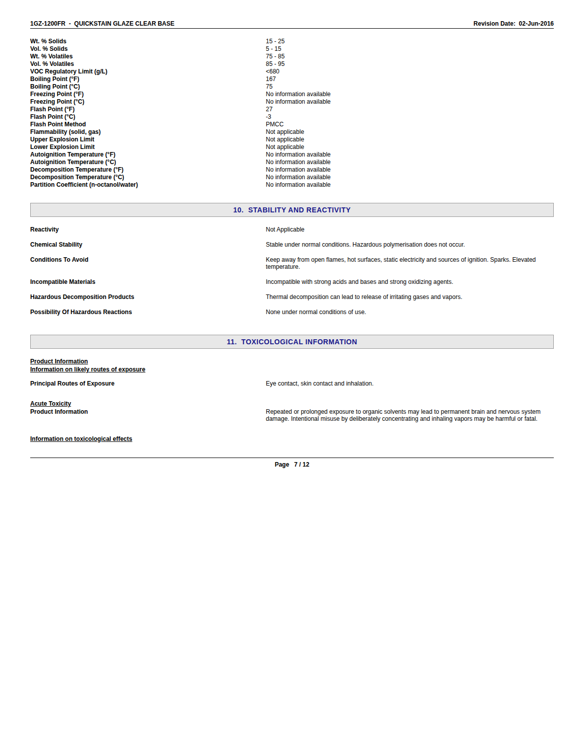1GZ-1200FR - QUICKSTAIN GLAZE CLEAR BASE
Revision Date: 02-Jun-2016
| Wt. % Solids | 15 - 25 |
| Vol. % Solids | 5 - 15 |
| Wt. % Volatiles | 75 - 85 |
| Vol. % Volatiles | 85 - 95 |
| VOC Regulatory Limit (g/L) | <680 |
| Boiling Point (°F) | 167 |
| Boiling Point (°C) | 75 |
| Freezing Point (°F) | No information available |
| Freezing Point (°C) | No information available |
| Flash Point (°F) | 27 |
| Flash Point (°C) | -3 |
| Flash Point Method | PMCC |
| Flammability (solid, gas) | Not applicable |
| Upper Explosion Limit | Not applicable |
| Lower Explosion Limit | Not applicable |
| Autoignition Temperature (°F) | No information available |
| Autoignition Temperature (°C) | No information available |
| Decomposition Temperature (°F) | No information available |
| Decomposition Temperature (°C) | No information available |
| Partition Coefficient (n-octanol/water) | No information available |
10. STABILITY AND REACTIVITY
| Reactivity | Not Applicable |
| Chemical Stability | Stable under normal conditions. Hazardous polymerisation does not occur. |
| Conditions To Avoid | Keep away from open flames, hot surfaces, static electricity and sources of ignition. Sparks. Elevated temperature. |
| Incompatible Materials | Incompatible with strong acids and bases and strong oxidizing agents. |
| Hazardous Decomposition Products | Thermal decomposition can lead to release of irritating gases and vapors. |
| Possibility Of Hazardous Reactions | None under normal conditions of use. |
11. TOXICOLOGICAL INFORMATION
Product Information
Information on likely routes of exposure
| Principal Routes of Exposure | Eye contact, skin contact and inhalation. |
Acute Toxicity
| Product Information | Repeated or prolonged exposure to organic solvents may lead to permanent brain and nervous system damage. Intentional misuse by deliberately concentrating and inhaling vapors may be harmful or fatal. |
Information on toxicological effects
Page 7 / 12